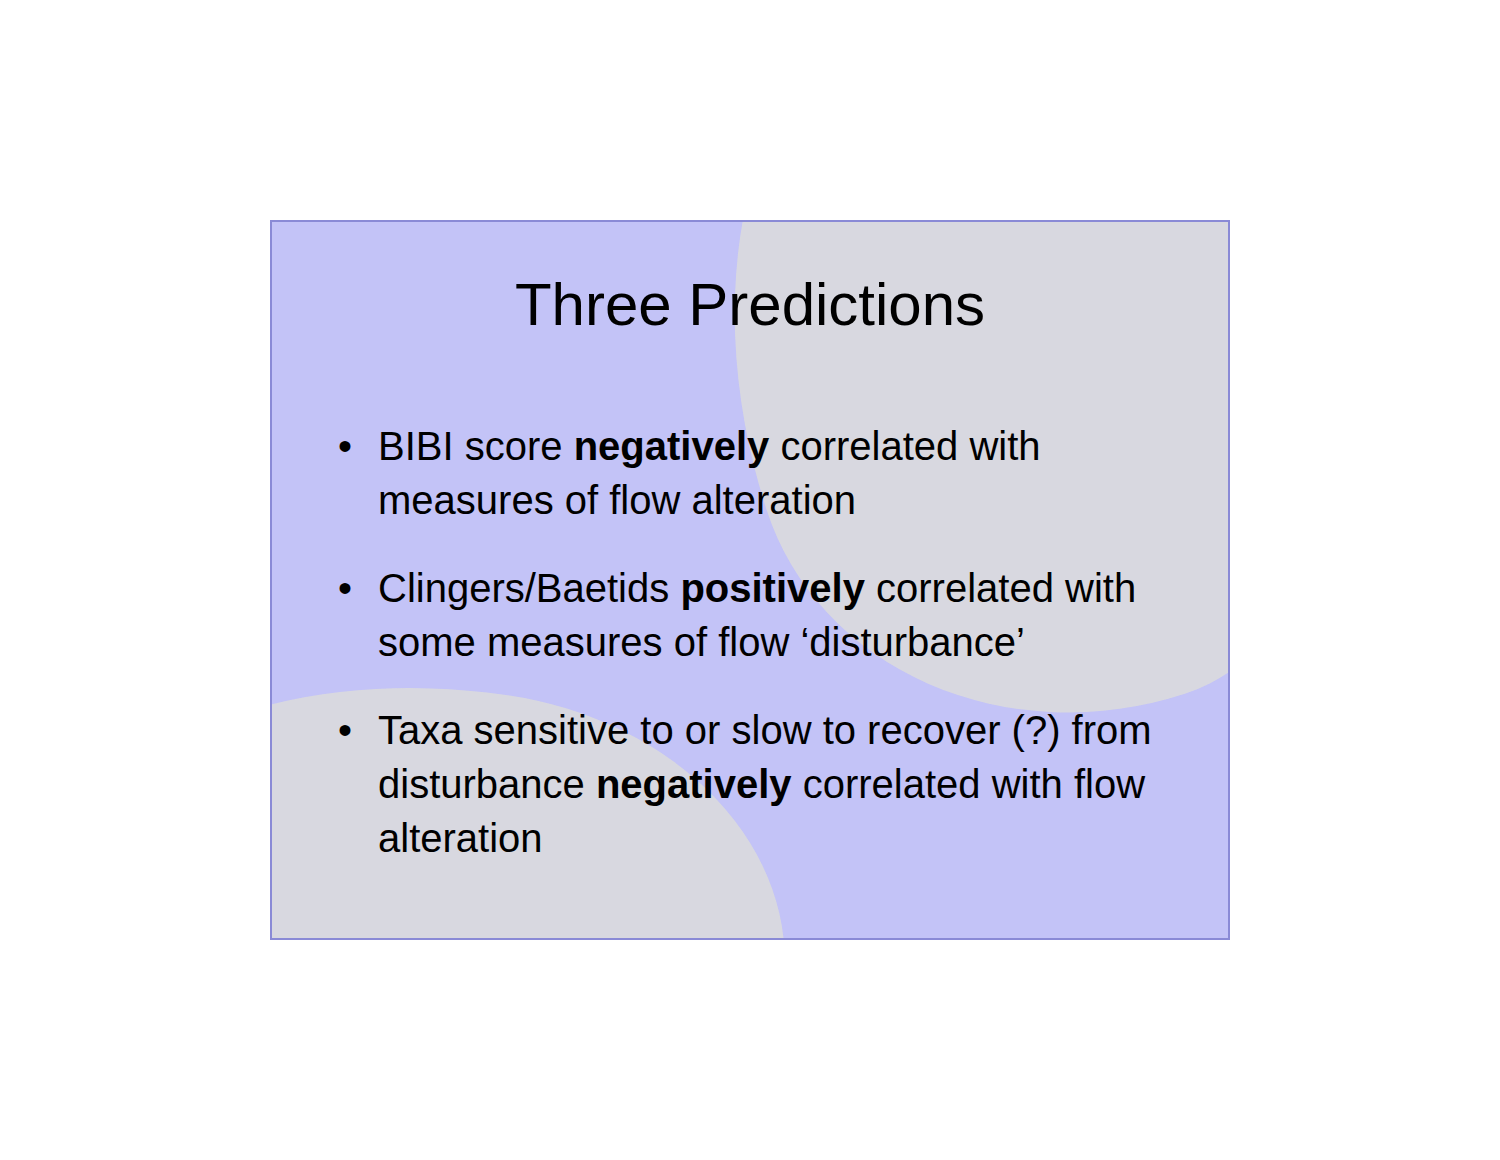Three Predictions
BIBI score negatively correlated with measures of flow alteration
Clingers/Baetids positively correlated with some measures of flow ‘disturbance’
Taxa sensitive to or slow to recover (?) from disturbance negatively correlated with flow alteration